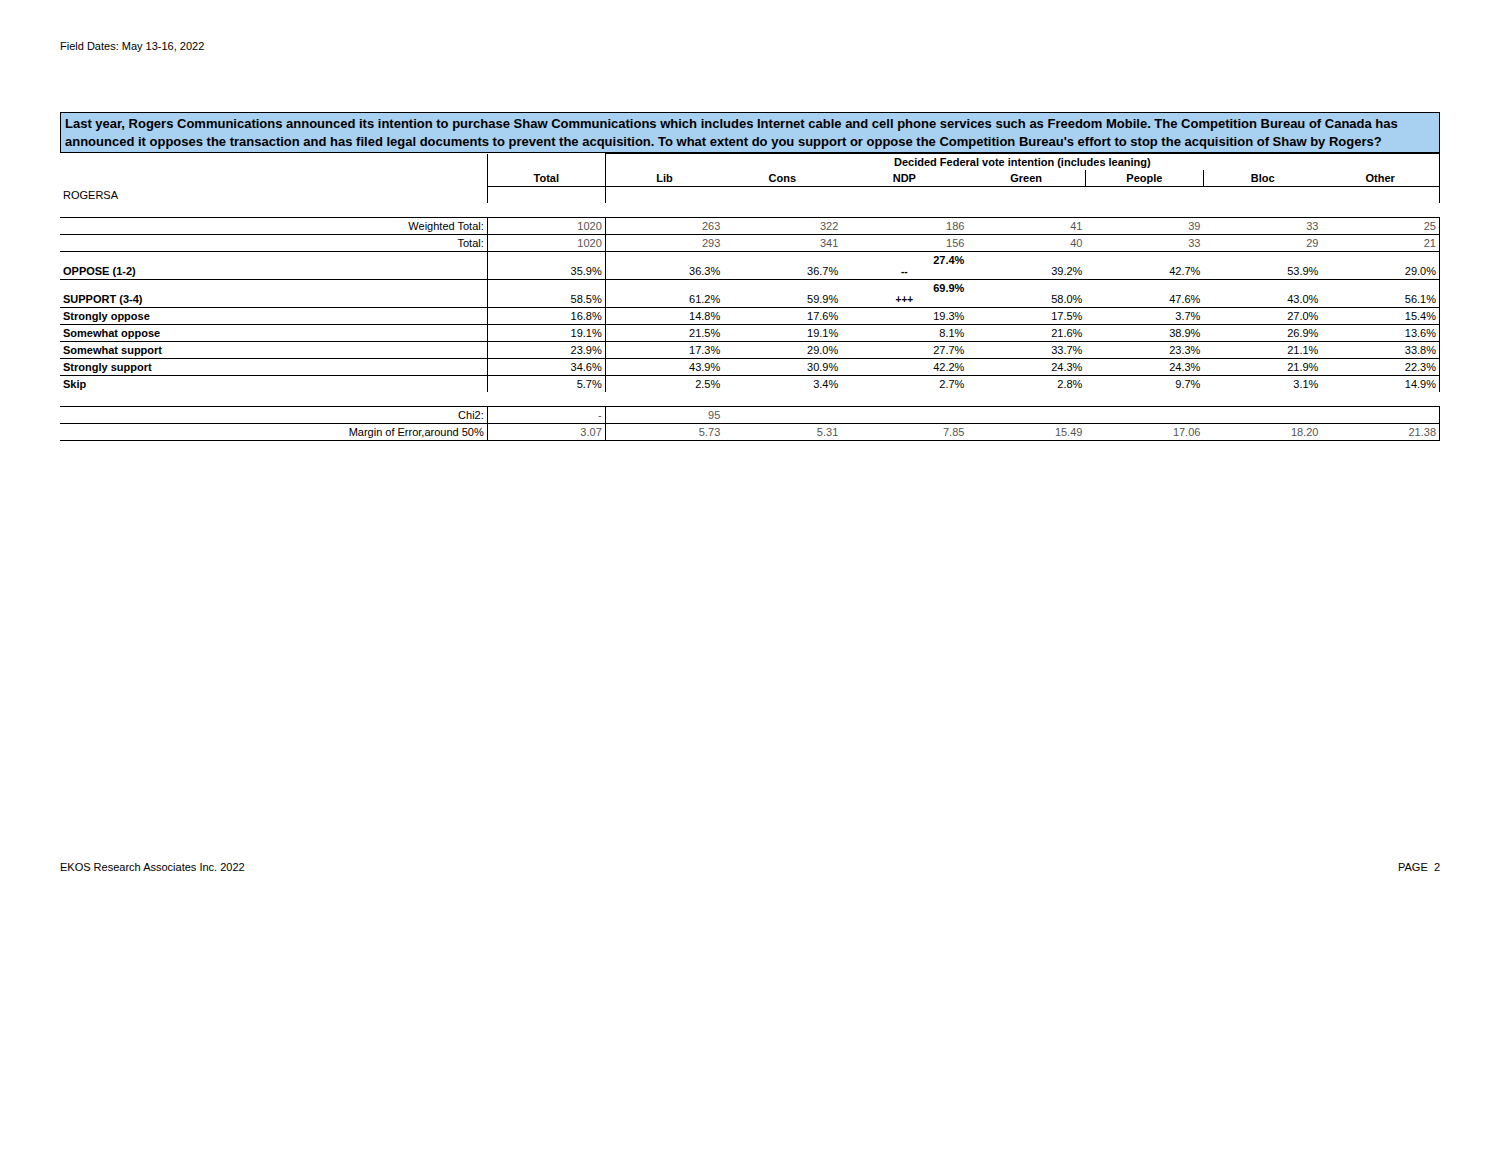Field Dates: May 13-16, 2022
Last year, Rogers Communications announced its intention to purchase Shaw Communications which includes Internet cable and cell phone services such as Freedom Mobile. The Competition Bureau of Canada has announced it opposes the transaction and has filed legal documents to prevent the acquisition. To what extent do you support or oppose the Competition Bureau's effort to stop the acquisition of Shaw by Rogers?
| | | Decided Federal vote intention (includes leaning) |
| | Total | Lib | Cons | NDP | Green | People | Bloc | Other |
| ROGERSA | | | | | | | | |
| Weighted Total: | 1020 | 263 | 322 | 186 | 41 | 39 | 33 | 25 |
| Total: | 1020 | 293 | 341 | 156 | 40 | 33 | 29 | 21 |
| OPPOSE (1-2) | 35.9% | 36.3% | 36.7% | 27.4% -- | 39.2% | 42.7% | 53.9% | 29.0% |
| SUPPORT (3-4) | 58.5% | 61.2% | 59.9% | 69.9% +++ | 58.0% | 47.6% | 43.0% | 56.1% |
| Strongly oppose | 16.8% | 14.8% | 17.6% | 19.3% | 17.5% | 3.7% | 27.0% | 15.4% |
| Somewhat oppose | 19.1% | 21.5% | 19.1% | 8.1% | 21.6% | 38.9% | 26.9% | 13.6% |
| Somewhat support | 23.9% | 17.3% | 29.0% | 27.7% | 33.7% | 23.3% | 21.1% | 33.8% |
| Strongly support | 34.6% | 43.9% | 30.9% | 42.2% | 24.3% | 24.3% | 21.9% | 22.3% |
| Skip | 5.7% | 2.5% | 3.4% | 2.7% | 2.8% | 9.7% | 3.1% | 14.9% |
| Chi2: | - | 95 | | | | | | |
| Margin of Error,around 50% | 3.07 | 5.73 | 5.31 | 7.85 | 15.49 | 17.06 | 18.20 | 21.38 |
EKOS Research Associates Inc. 2022
PAGE 2